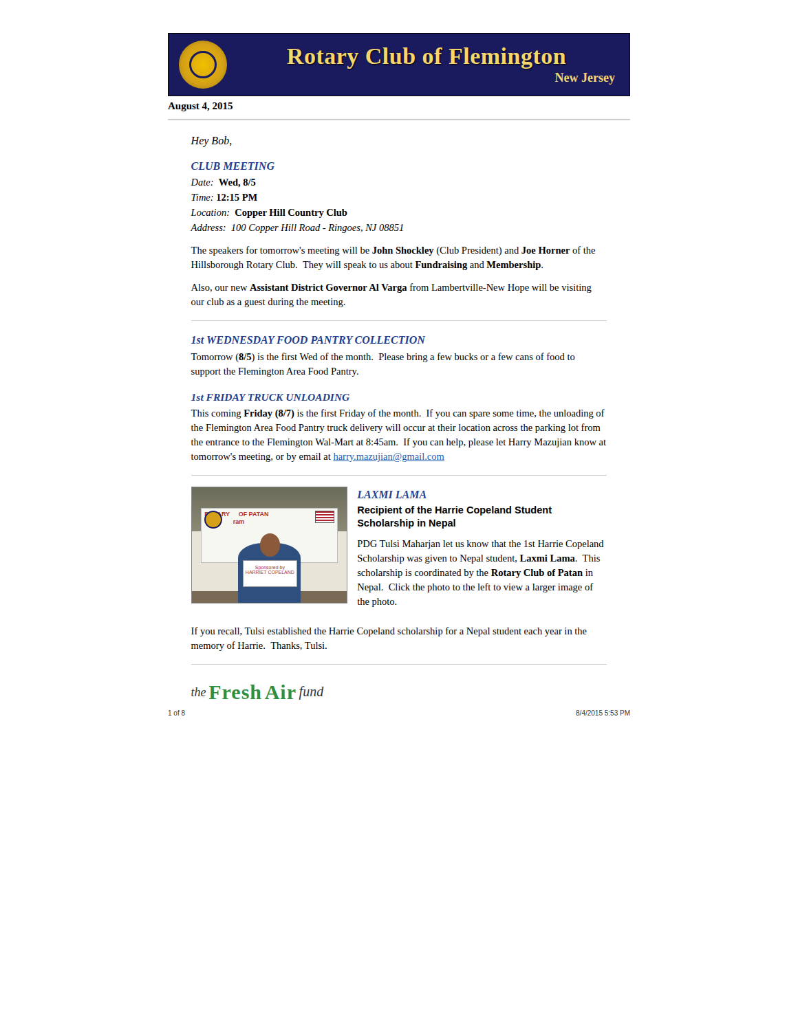Rotary Club of Flemington
New Jersey
August 4, 2015
Hey Bob,
CLUB MEETING
Date: Wed, 8/5
Time: 12:15 PM
Location: Copper Hill Country Club
Address: 100 Copper Hill Road - Ringoes, NJ 08851
The speakers for tomorrow's meeting will be John Shockley (Club President) and Joe Horner of the Hillsborough Rotary Club. They will speak to us about Fundraising and Membership.
Also, our new Assistant District Governor Al Varga from Lambertville-New Hope will be visiting our club as a guest during the meeting.
1st WEDNESDAY FOOD PANTRY COLLECTION
Tomorrow (8/5) is the first Wed of the month. Please bring a few bucks or a few cans of food to support the Flemington Area Food Pantry.
1st FRIDAY TRUCK UNLOADING
This coming Friday (8/7) is the first Friday of the month. If you can spare some time, the unloading of the Flemington Area Food Pantry truck delivery will occur at their location across the parking lot from the entrance to the Flemington Wal-Mart at 8:45am. If you can help, please let Harry Mazujian know at tomorrow's meeting, or by email at harry.mazujian@gmail.com
ROTARY OF PATAN
Sch ram
Sponsored by
HARRIET COPELAND
LAXMI LAMA
Recipient of the Harrie Copeland Student Scholarship in Nepal
PDG Tulsi Maharjan let us know that the 1st Harrie Copeland Scholarship was given to Nepal student, Laxmi Lama. This scholarship is coordinated by the Rotary Club of Patan in Nepal. Click the photo to the left to view a larger image of the photo.
If you recall, Tulsi established the Harrie Copeland scholarship for a Nepal student each year in the memory of Harrie. Thanks, Tulsi.
the Fresh Air fund
1 of 8
8/4/2015 5:53 PM